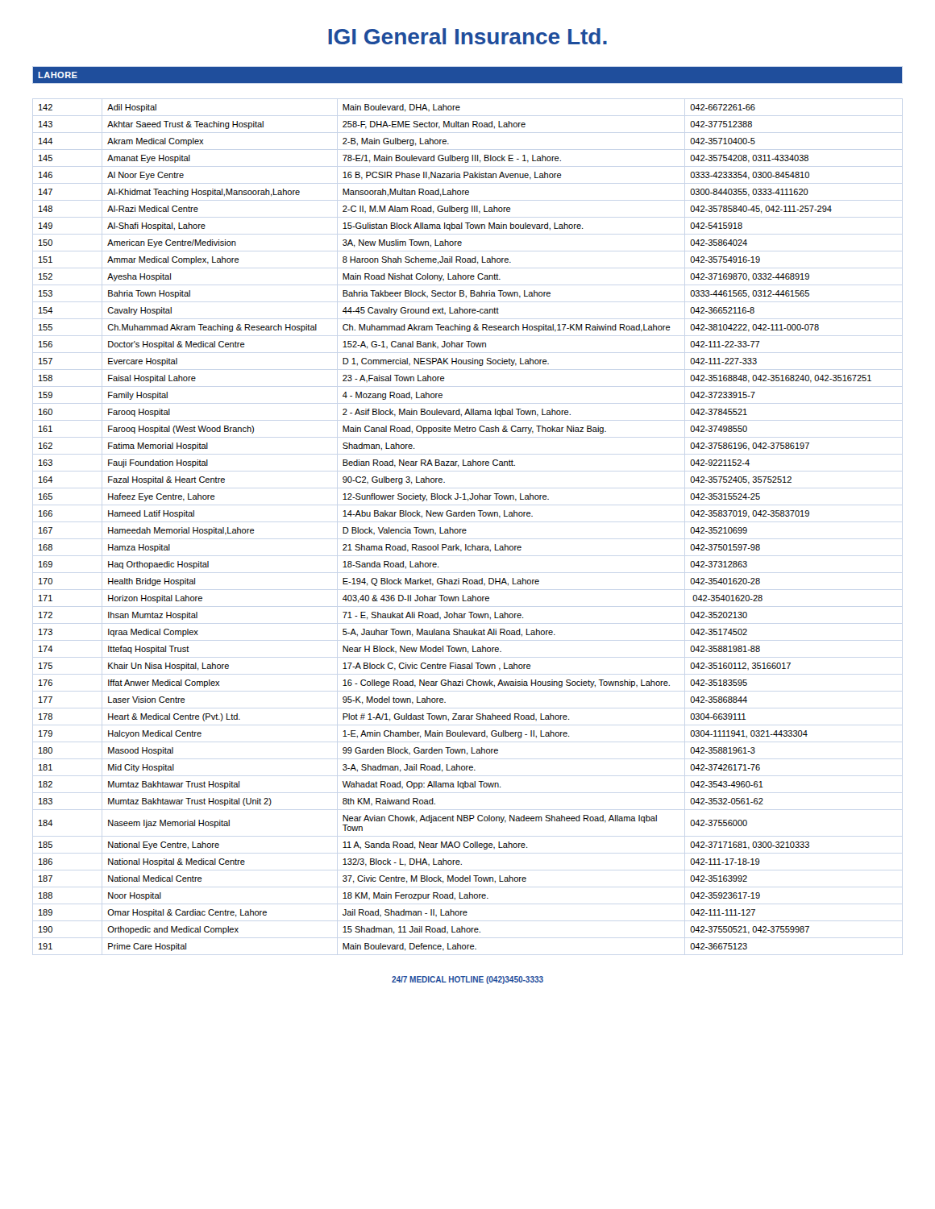IGI General Insurance Ltd.
| LAHORE |
| 142 | Adil Hospital | Main Boulevard, DHA, Lahore | 042-6672261-66 |
| 143 | Akhtar Saeed Trust & Teaching Hospital | 258-F, DHA-EME Sector, Multan Road, Lahore | 042-377512388 |
| 144 | Akram Medical Complex | 2-B, Main Gulberg, Lahore. | 042-35710400-5 |
| 145 | Amanat Eye Hospital | 78-E/1, Main Boulevard Gulberg III, Block E - 1, Lahore. | 042-35754208, 0311-4334038 |
| 146 | Al Noor Eye Centre | 16 B, PCSIR Phase II,Nazaria Pakistan Avenue, Lahore | 0333-4233354, 0300-8454810 |
| 147 | Al-Khidmat Teaching Hospital,Mansoorah,Lahore | Mansoorah,Multan Road,Lahore | 0300-8440355, 0333-4111620 |
| 148 | Al-Razi Medical Centre | 2-C II, M.M Alam Road, Gulberg III, Lahore | 042-35785840-45, 042-111-257-294 |
| 149 | Al-Shafi Hospital, Lahore | 15-Gulistan Block Allama Iqbal Town Main boulevard, Lahore. | 042-5415918 |
| 150 | American Eye Centre/Medivision | 3A, New Muslim Town, Lahore | 042-35864024 |
| 151 | Ammar Medical Complex, Lahore | 8 Haroon Shah Scheme,Jail Road, Lahore. | 042-35754916-19 |
| 152 | Ayesha Hospital | Main Road Nishat Colony, Lahore Cantt. | 042-37169870, 0332-4468919 |
| 153 | Bahria Town Hospital | Bahria Takbeer Block, Sector B, Bahria Town, Lahore | 0333-4461565, 0312-4461565 |
| 154 | Cavalry Hospital | 44-45 Cavalry Ground ext, Lahore-cantt | 042-36652116-8 |
| 155 | Ch.Muhammad Akram Teaching & Research Hospital | Ch. Muhammad Akram Teaching & Research Hospital,17-KM Raiwind Road,Lahore | 042-38104222, 042-111-000-078 |
| 156 | Doctor's Hospital & Medical Centre | 152-A, G-1, Canal Bank, Johar Town | 042-111-22-33-77 |
| 157 | Evercare Hospital | D 1, Commercial, NESPAK Housing Society, Lahore. | 042-111-227-333 |
| 158 | Faisal Hospital Lahore | 23 - A,Faisal Town Lahore | 042-35168848, 042-35168240, 042-35167251 |
| 159 | Family Hospital | 4 - Mozang Road, Lahore | 042-37233915-7 |
| 160 | Farooq Hospital | 2 - Asif Block, Main Boulevard, Allama Iqbal Town, Lahore. | 042-37845521 |
| 161 | Farooq Hospital (West Wood Branch) | Main Canal Road, Opposite Metro Cash & Carry, Thokar Niaz Baig. | 042-37498550 |
| 162 | Fatima Memorial Hospital | Shadman, Lahore. | 042-37586196, 042-37586197 |
| 163 | Fauji Foundation Hospital | Bedian Road, Near RA Bazar, Lahore Cantt. | 042-9221152-4 |
| 164 | Fazal Hospital & Heart Centre | 90-C2, Gulberg 3, Lahore. | 042-35752405, 35752512 |
| 165 | Hafeez Eye Centre, Lahore | 12-Sunflower Society, Block J-1,Johar Town, Lahore. | 042-35315524-25 |
| 166 | Hameed Latif Hospital | 14-Abu Bakar Block, New Garden Town, Lahore. | 042-35837019, 042-35837019 |
| 167 | Hameedah Memorial Hospital,Lahore | D Block, Valencia Town, Lahore | 042-35210699 |
| 168 | Hamza Hospital | 21 Shama Road, Rasool Park, Ichara, Lahore | 042-37501597-98 |
| 169 | Haq Orthopaedic Hospital | 18-Sanda Road, Lahore. | 042-37312863 |
| 170 | Health Bridge Hospital | E-194, Q Block Market, Ghazi Road, DHA, Lahore | 042-35401620-28 |
| 171 | Horizon Hospital Lahore | 403,40 & 436 D-II Johar Town Lahore | 042-35401620-28 |
| 172 | Ihsan Mumtaz Hospital | 71 - E, Shaukat Ali Road, Johar Town, Lahore. | 042-35202130 |
| 173 | Iqraa Medical Complex | 5-A, Jauhar Town, Maulana Shaukat Ali Road, Lahore. | 042-35174502 |
| 174 | Ittefaq Hospital Trust | Near H Block, New Model Town, Lahore. | 042-35881981-88 |
| 175 | Khair Un Nisa Hospital, Lahore | 17-A Block C, Civic Centre Fiasal Town , Lahore | 042-35160112, 35166017 |
| 176 | Iffat Anwer Medical Complex | 16 - College Road, Near Ghazi Chowk, Awaisia Housing Society, Township, Lahore. | 042-35183595 |
| 177 | Laser Vision Centre | 95-K, Model town, Lahore. | 042-35868844 |
| 178 | Heart & Medical Centre (Pvt.) Ltd. | Plot # 1-A/1, Guldast Town, Zarar Shaheed Road, Lahore. | 0304-6639111 |
| 179 | Halcyon Medical Centre | 1-E, Amin Chamber, Main Boulevard, Gulberg - II, Lahore. | 0304-1111941, 0321-4433304 |
| 180 | Masood Hospital | 99 Garden Block, Garden Town, Lahore | 042-35881961-3 |
| 181 | Mid City Hospital | 3-A, Shadman, Jail Road, Lahore. | 042-37426171-76 |
| 182 | Mumtaz Bakhtawar Trust Hospital | Wahadat Road, Opp: Allama Iqbal Town. | 042-3543-4960-61 |
| 183 | Mumtaz Bakhtawar Trust Hospital (Unit 2) | 8th KM, Raiwand Road. | 042-3532-0561-62 |
| 184 | Naseem Ijaz Memorial Hospital | Near Avian Chowk, Adjacent NBP Colony, Nadeem Shaheed Road, Allama Iqbal Town | 042-37556000 |
| 185 | National Eye Centre, Lahore | 11 A, Sanda Road, Near MAO College, Lahore. | 042-37171681, 0300-3210333 |
| 186 | National Hospital & Medical Centre | 132/3, Block - L, DHA, Lahore. | 042-111-17-18-19 |
| 187 | National Medical Centre | 37, Civic Centre, M Block, Model Town, Lahore | 042-35163992 |
| 188 | Noor Hospital | 18 KM, Main Ferozpur Road, Lahore. | 042-35923617-19 |
| 189 | Omar Hospital & Cardiac Centre, Lahore | Jail Road, Shadman - II, Lahore | 042-111-111-127 |
| 190 | Orthopedic and Medical Complex | 15 Shadman, 11 Jail Road, Lahore. | 042-37550521, 042-37559987 |
| 191 | Prime Care Hospital | Main Boulevard, Defence, Lahore. | 042-36675123 |
24/7 MEDICAL HOTLINE (042)3450-3333